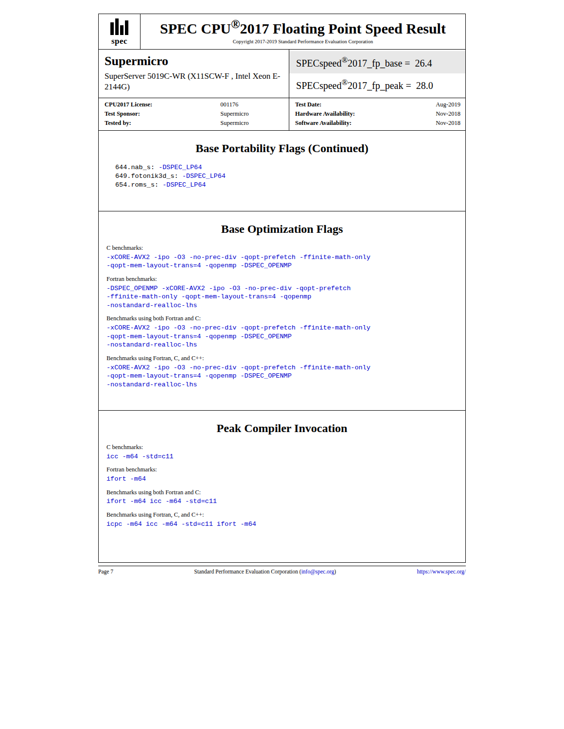spec
SPEC CPU®2017 Floating Point Speed Result
Copyright 2017-2019 Standard Performance Evaluation Corporation
Supermicro
SuperServer 5019C-WR (X11SCW-F , Intel Xeon E-2144G)
SPECspeed®2017_fp_base = 26.4
SPECspeed®2017_fp_peak = 28.0
| CPU2017 License: | 001176 |
| Test Sponsor: | Supermicro |
| Tested by: | Supermicro |
| Test Date: | Aug-2019 |
| Hardware Availability: | Nov-2018 |
| Software Availability: | Nov-2018 |
Base Portability Flags (Continued)
644.nab_s: -DSPEC_LP64
649.fotonik3d_s: -DSPEC_LP64
654.roms_s: -DSPEC_LP64
Base Optimization Flags
C benchmarks:
-xCORE-AVX2 -ipo -O3 -no-prec-div -qopt-prefetch -ffinite-math-only -qopt-mem-layout-trans=4 -qopenmp -DSPEC_OPENMP
Fortran benchmarks:
-DSPEC_OPENMP -xCORE-AVX2 -ipo -O3 -no-prec-div -qopt-prefetch -ffinite-math-only -qopt-mem-layout-trans=4 -qopenmp -nostandard-realloc-lhs
Benchmarks using both Fortran and C:
-xCORE-AVX2 -ipo -O3 -no-prec-div -qopt-prefetch -ffinite-math-only -qopt-mem-layout-trans=4 -qopenmp -DSPEC_OPENMP -nostandard-realloc-lhs
Benchmarks using Fortran, C, and C++:
-xCORE-AVX2 -ipo -O3 -no-prec-div -qopt-prefetch -ffinite-math-only -qopt-mem-layout-trans=4 -qopenmp -DSPEC_OPENMP -nostandard-realloc-lhs
Peak Compiler Invocation
C benchmarks:
icc -m64 -std=c11
Fortran benchmarks:
ifort -m64
Benchmarks using both Fortran and C:
ifort -m64 icc -m64 -std=c11
Benchmarks using Fortran, C, and C++:
icpc -m64 icc -m64 -std=c11 ifort -m64
Page 7
Standard Performance Evaluation Corporation (info@spec.org)
https://www.spec.org/